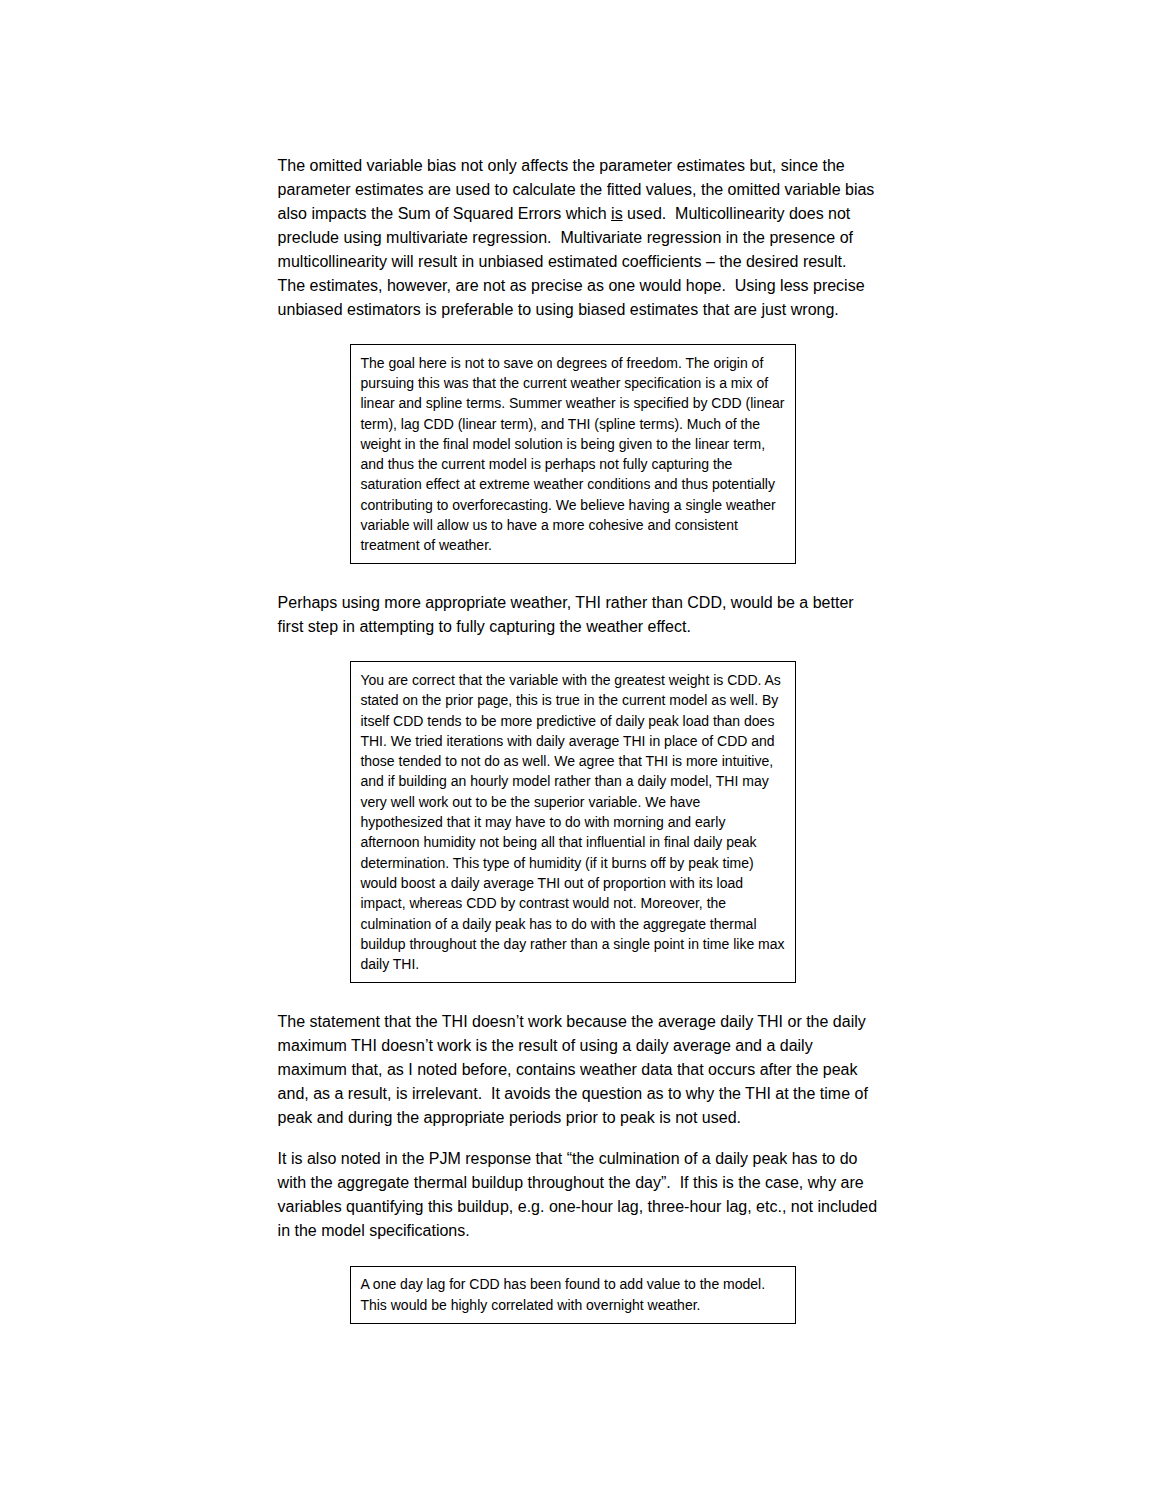The omitted variable bias not only affects the parameter estimates but, since the parameter estimates are used to calculate the fitted values, the omitted variable bias also impacts the Sum of Squared Errors which is used. Multicollinearity does not preclude using multivariate regression. Multivariate regression in the presence of multicollinearity will result in unbiased estimated coefficients – the desired result. The estimates, however, are not as precise as one would hope. Using less precise unbiased estimators is preferable to using biased estimates that are just wrong.
The goal here is not to save on degrees of freedom. The origin of pursuing this was that the current weather specification is a mix of linear and spline terms. Summer weather is specified by CDD (linear term), lag CDD (linear term), and THI (spline terms). Much of the weight in the final model solution is being given to the linear term, and thus the current model is perhaps not fully capturing the saturation effect at extreme weather conditions and thus potentially contributing to overforecasting. We believe having a single weather variable will allow us to have a more cohesive and consistent treatment of weather.
Perhaps using more appropriate weather, THI rather than CDD, would be a better first step in attempting to fully capturing the weather effect.
You are correct that the variable with the greatest weight is CDD. As stated on the prior page, this is true in the current model as well. By itself CDD tends to be more predictive of daily peak load than does THI. We tried iterations with daily average THI in place of CDD and those tended to not do as well. We agree that THI is more intuitive, and if building an hourly model rather than a daily model, THI may very well work out to be the superior variable. We have hypothesized that it may have to do with morning and early afternoon humidity not being all that influential in final daily peak determination. This type of humidity (if it burns off by peak time) would boost a daily average THI out of proportion with its load impact, whereas CDD by contrast would not. Moreover, the culmination of a daily peak has to do with the aggregate thermal buildup throughout the day rather than a single point in time like max daily THI.
The statement that the THI doesn’t work because the average daily THI or the daily maximum THI doesn’t work is the result of using a daily average and a daily maximum that, as I noted before, contains weather data that occurs after the peak and, as a result, is irrelevant. It avoids the question as to why the THI at the time of peak and during the appropriate periods prior to peak is not used.
It is also noted in the PJM response that “the culmination of a daily peak has to do with the aggregate thermal buildup throughout the day”. If this is the case, why are variables quantifying this buildup, e.g. one-hour lag, three-hour lag, etc., not included in the model specifications.
A one day lag for CDD has been found to add value to the model. This would be highly correlated with overnight weather.